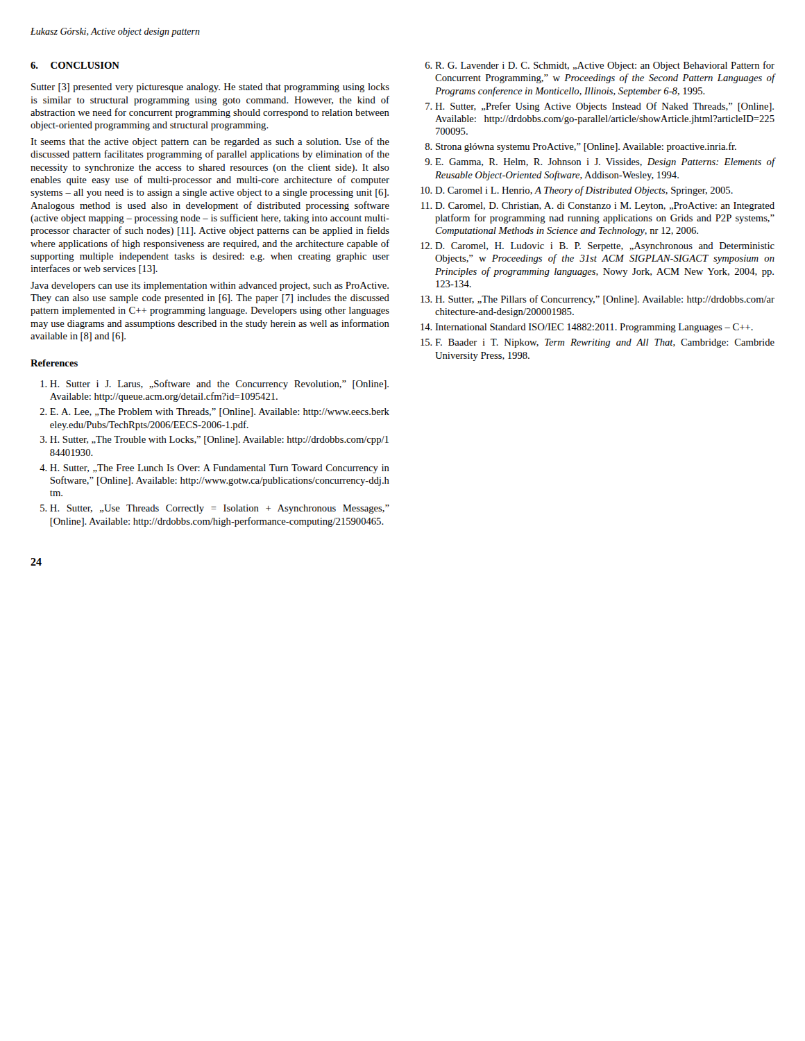Łukasz Górski, Active object design pattern
6. Conclusion
Sutter [3] presented very picturesque analogy. He stated that programming using locks is similar to structural programming using goto command. However, the kind of abstraction we need for concurrent programming should correspond to relation between object-oriented programming and structural programming.
It seems that the active object pattern can be regarded as such a solution. Use of the discussed pattern facilitates programming of parallel applications by elimination of the necessity to synchronize the access to shared resources (on the client side). It also enables quite easy use of multi-processor and multi-core architecture of computer systems – all you need is to assign a single active object to a single processing unit [6]. Analogous method is used also in development of distributed processing software (active object mapping – processing node – is sufficient here, taking into account multi-processor character of such nodes) [11]. Active object patterns can be applied in fields where applications of high responsiveness are required, and the architecture capable of supporting multiple independent tasks is desired: e.g. when creating graphic user interfaces or web services [13].
Java developers can use its implementation within advanced project, such as ProActive. They can also use sample code presented in [6]. The paper [7] includes the discussed pattern implemented in C++ programming language. Developers using other languages may use diagrams and assumptions described in the study herein as well as information available in [8] and [6].
References
H. Sutter i J. Larus, „Software and the Concurrency Revolution,” [Online]. Available: http://queue.acm.org/detail.cfm?id=1095421.
E. A. Lee, „The Problem with Threads,” [Online]. Available: http://www.eecs.berkeley.edu/Pubs/TechRpts/2006/EECS-2006-1.pdf.
H. Sutter, „The Trouble with Locks,” [Online]. Available: http://drdobbs.com/cpp/184401930.
H. Sutter, „The Free Lunch Is Over: A Fundamental Turn Toward Concurrency in Software,” [Online]. Available: http://www.gotw.ca/publications/concurrency-ddj.htm.
H. Sutter, „Use Threads Correctly = Isolation + Asynchronous Messages,” [Online]. Available: http://drdobbs.com/high-performance-computing/215900465.
R. G. Lavender i D. C. Schmidt, „Active Object: an Object Behavioral Pattern for Concurrent Programming,” w Proceedings of the Second Pattern Languages of Programs conference in Monticello, Illinois, September 6-8, 1995.
H. Sutter, „Prefer Using Active Objects Instead Of Naked Threads,” [Online]. Available: http://drdobbs.com/go-parallel/article/showArticle.jhtml?articleID=225700095.
Strona główna systemu ProActive,” [Online]. Available: proactive.inria.fr.
E. Gamma, R. Helm, R. Johnson i J. Vissides, Design Patterns: Elements of Reusable Object-Oriented Software, Addison-Wesley, 1994.
D. Caromel i L. Henrio, A Theory of Distributed Objects, Springer, 2005.
D. Caromel, D. Christian, A. di Constanzo i M. Leyton, „ProActive: an Integrated platform for programming nad running applications on Grids and P2P systems,” Computational Methods in Science and Technology, nr 12, 2006.
D. Caromel, H. Ludovic i B. P. Serpette, „Asynchronous and Deterministic Objects,” w Proceedings of the 31st ACM SIGPLAN-SIGACT symposium on Principles of programming languages, Nowy Jork, ACM New York, 2004, pp. 123-134.
H. Sutter, „The Pillars of Concurrency,” [Online]. Available: http://drdobbs.com/architecture-and-design/200001985.
International Standard ISO/IEC 14882:2011. Programming Languages – C++.
F. Baader i T. Nipkow, Term Rewriting and All That, Cambridge: Cambride University Press, 1998.
24